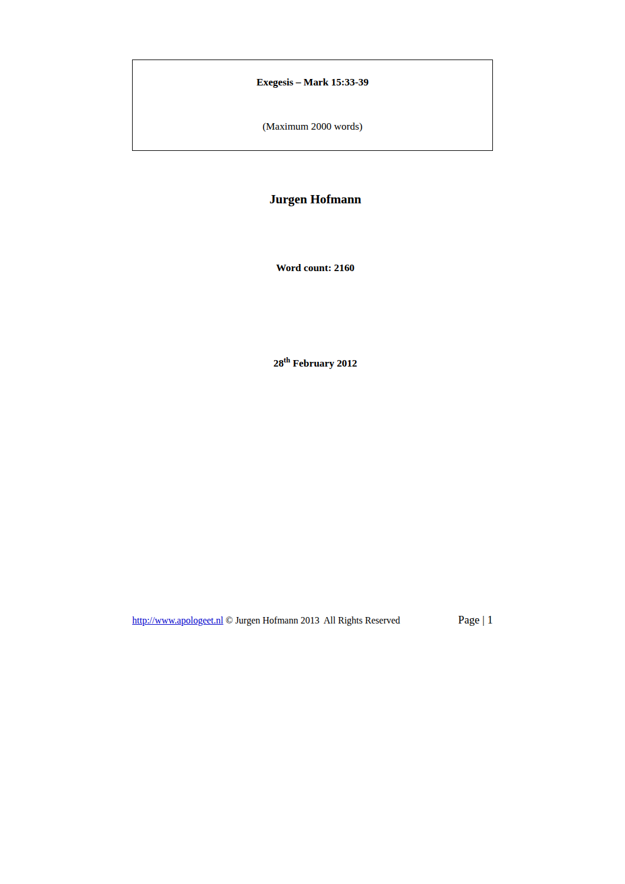Exegesis – Mark 15:33-39
(Maximum 2000 words)
Jurgen Hofmann
Word count: 2160
28th February 2012
http://www.apologeet.nl © Jurgen Hofmann 2013 All Rights Reserved
Page | 1